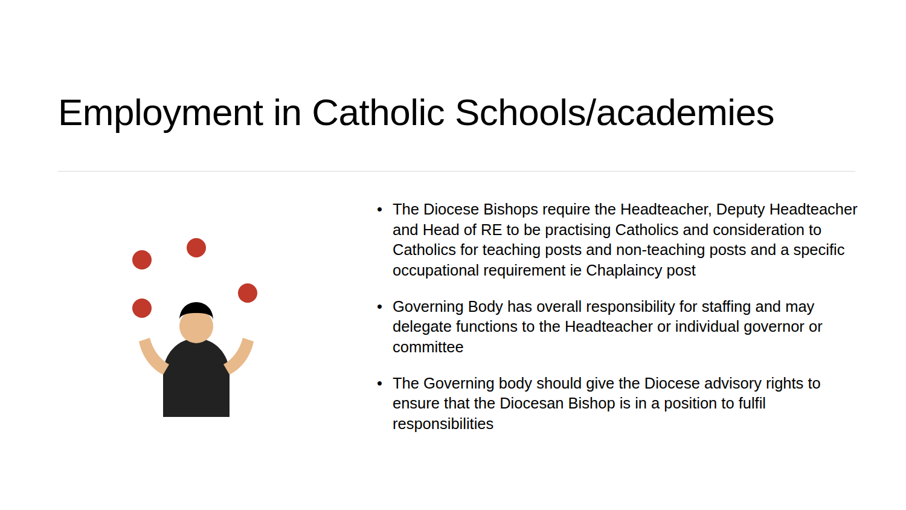Employment in Catholic Schools/academies
The Diocese Bishops require the Headteacher, Deputy Headteacher and Head of RE to be practising Catholics and consideration to Catholics for teaching posts and non-teaching posts and a specific occupational requirement ie Chaplaincy post
Governing Body has overall responsibility for staffing and may delegate functions to the Headteacher or individual governor or committee
The Governing body should give the Diocese advisory rights to ensure that the Diocesan Bishop is in a position to fulfil responsibilities